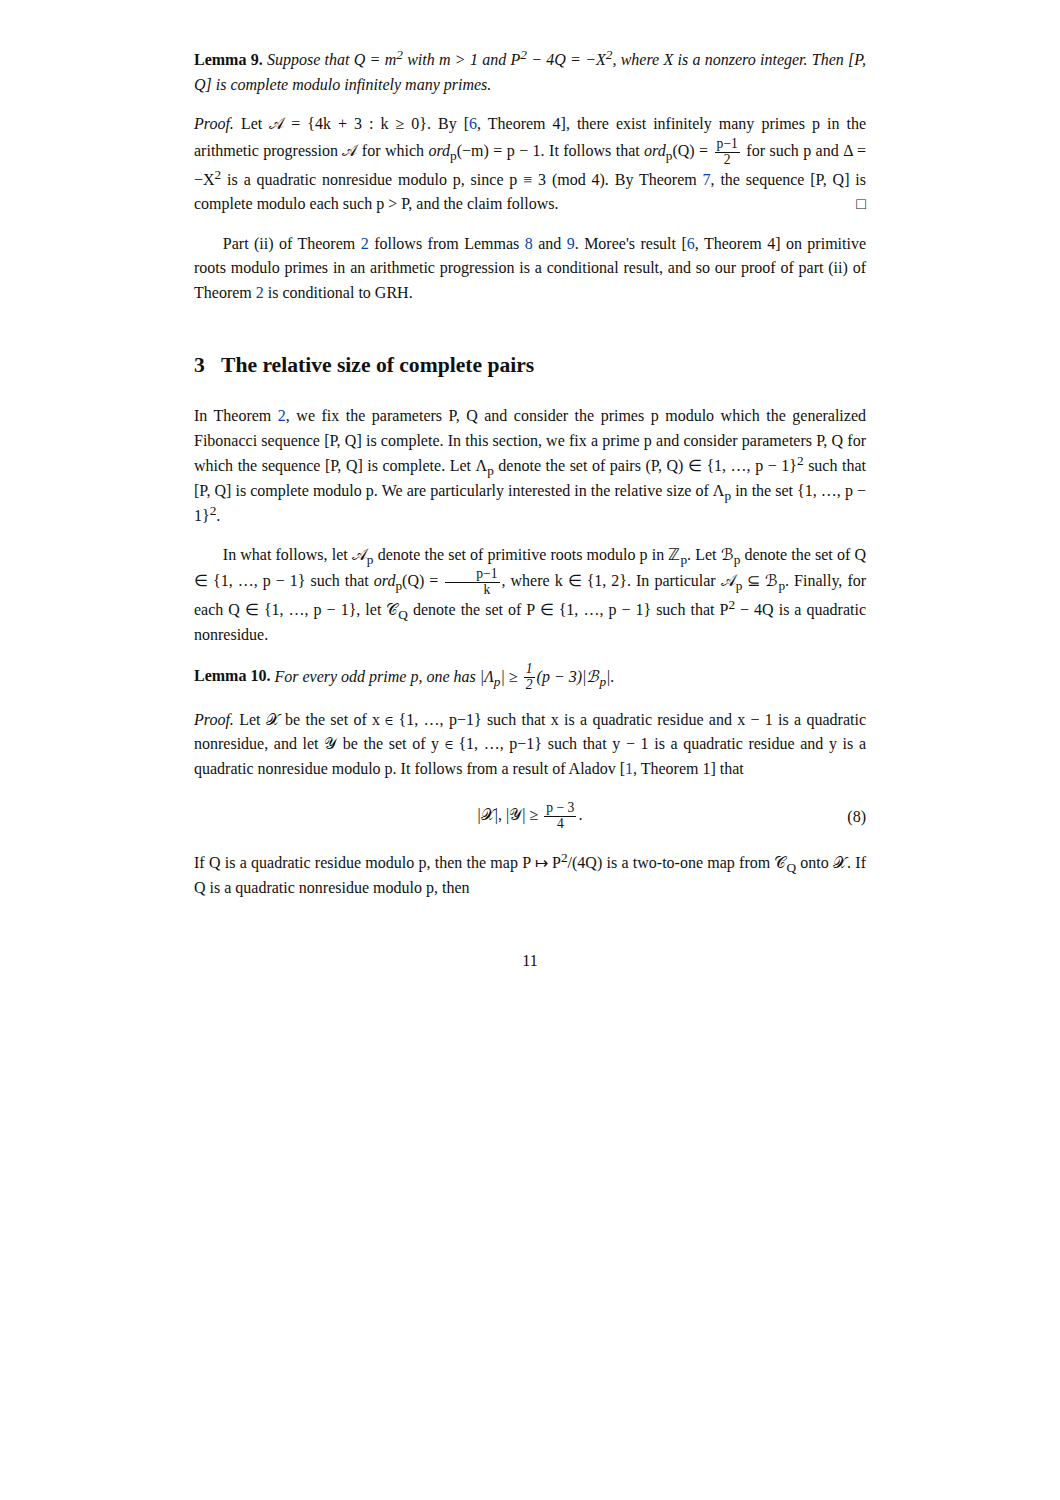Lemma 9. Suppose that Q = m2 with m > 1 and P2 − 4Q = −X2, where X is a nonzero integer. Then [P, Q] is complete modulo infinitely many primes.
Proof. Let 𝒜 = {4k + 3 : k ≥ 0}. By [6, Theorem 4], there exist infinitely many primes p in the arithmetic progression 𝒜 for which ordp(−m) = p − 1. It follows that ordp(Q) = p−12 for such p and Δ = −X2 is a quadratic nonresidue modulo p, since p ≡ 3 (mod 4). By Theorem 7, the sequence [P, Q] is complete modulo each such p > P, and the claim follows. □
Part (ii) of Theorem 2 follows from Lemmas 8 and 9. Moree's result [6, Theorem 4] on primitive roots modulo primes in an arithmetic progression is a conditional result, and so our proof of part (ii) of Theorem 2 is conditional to GRH.
3 The relative size of complete pairs
In Theorem 2, we fix the parameters P, Q and consider the primes p modulo which the generalized Fibonacci sequence [P, Q] is complete. In this section, we fix a prime p and consider parameters P, Q for which the sequence [P, Q] is complete. Let Λp denote the set of pairs (P, Q) ∈ {1, …, p − 1}2 such that [P, Q] is complete modulo p. We are particularly interested in the relative size of Λp in the set {1, …, p − 1}2.
In what follows, let 𝒜p denote the set of primitive roots modulo p in ℤp. Let ℬp denote the set of Q ∈ {1, …, p − 1} such that ordp(Q) = p−1 k, where k ∈ {1, 2}. In particular 𝒜p ⊆ ℬp. Finally, for each Q ∈ {1, …, p − 1}, let 𝒞Q denote the set of P ∈ {1, …, p − 1} such that P2 − 4Q is a quadratic nonresidue.
Lemma 10. For every odd prime p, one has |Λp| ≥ 12(p − 3)|ℬp|.
Proof. Let 𝒳 be the set of x ∈ {1, …, p−1} such that x is a quadratic residue and x − 1 is a quadratic nonresidue, and let 𝒴 be the set of y ∈ {1, …, p−1} such that y − 1 is a quadratic residue and y is a quadratic nonresidue modulo p. It follows from a result of Aladov [1, Theorem 1] that
|𝒳|, |𝒴| ≥ p − 34. (8)
If Q is a quadratic residue modulo p, then the map P ↦ P2/(4Q) is a two-to-one map from 𝒞Q onto 𝒳. If Q is a quadratic nonresidue modulo p, then
11